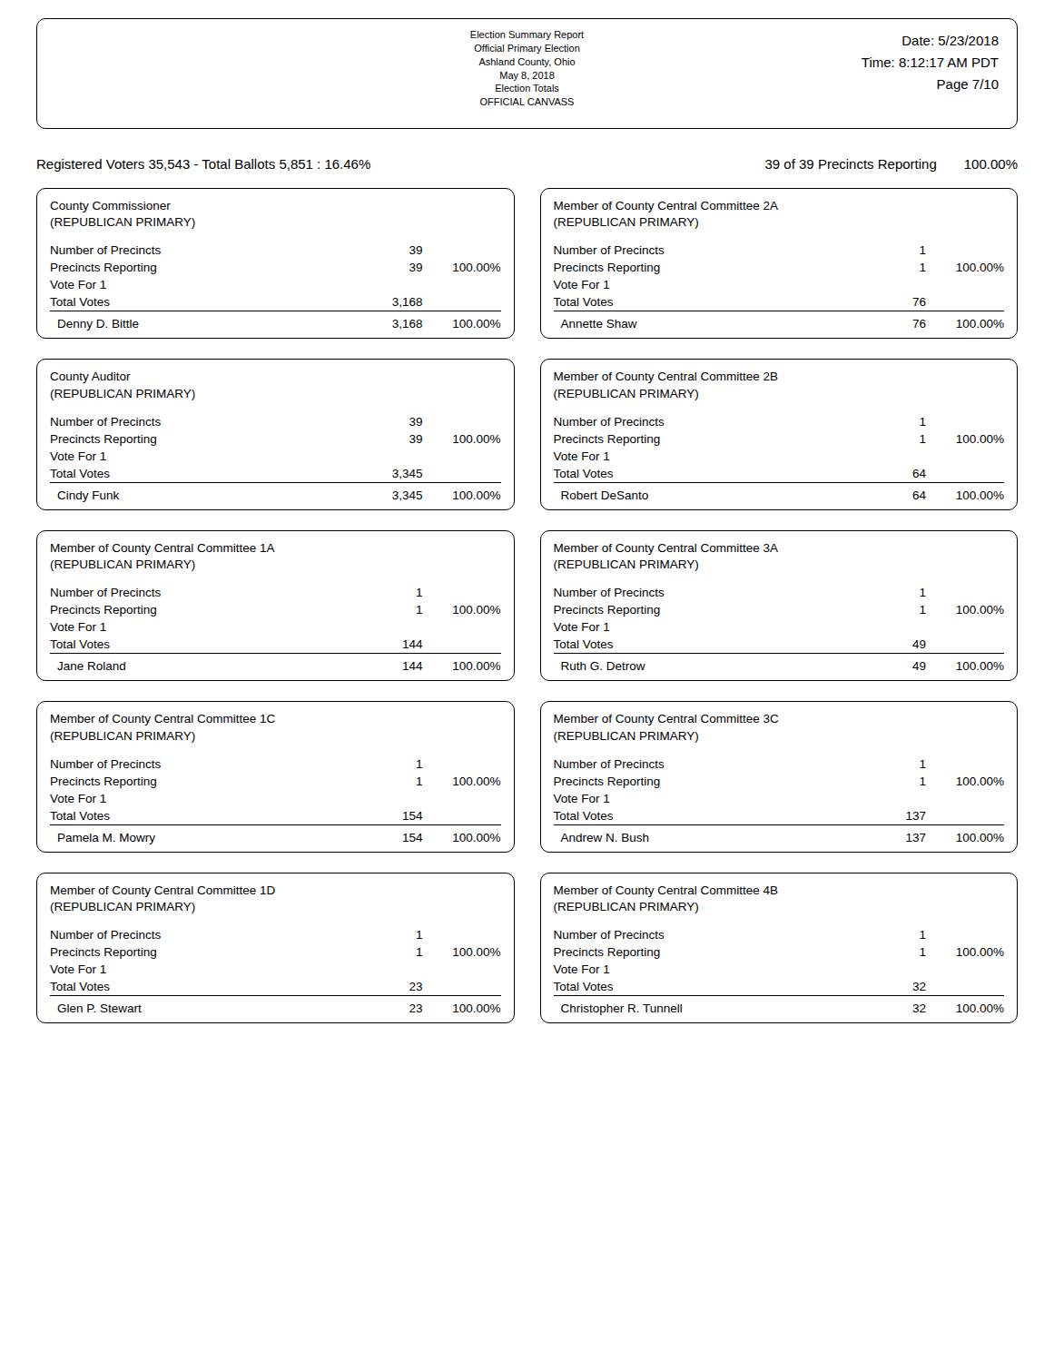Election Summary Report
Official Primary Election
Ashland County, Ohio
May 8, 2018
Election Totals
OFFICIAL CANVASS
Date: 5/23/2018
Time: 8:12:17 AM PDT
Page 7/10
Registered Voters 35,543 - Total Ballots 5,851 : 16.46%
39 of 39 Precincts Reporting 100.00%
County Commissioner
(REPUBLICAN PRIMARY)
| Number of Precincts | 39 | |
| Precincts Reporting | 39 | 100.00% |
| Vote For 1 | | |
| Total Votes | 3,168 | |
| Denny D. Bittle | 3,168 | 100.00% |
County Auditor
(REPUBLICAN PRIMARY)
| Number of Precincts | 39 | |
| Precincts Reporting | 39 | 100.00% |
| Vote For 1 | | |
| Total Votes | 3,345 | |
| Cindy Funk | 3,345 | 100.00% |
Member of County Central Committee 1A
(REPUBLICAN PRIMARY)
| Number of Precincts | 1 | |
| Precincts Reporting | 1 | 100.00% |
| Vote For 1 | | |
| Total Votes | 144 | |
| Jane Roland | 144 | 100.00% |
Member of County Central Committee 1C
(REPUBLICAN PRIMARY)
| Number of Precincts | 1 | |
| Precincts Reporting | 1 | 100.00% |
| Vote For 1 | | |
| Total Votes | 154 | |
| Pamela M. Mowry | 154 | 100.00% |
Member of County Central Committee 1D
(REPUBLICAN PRIMARY)
| Number of Precincts | 1 | |
| Precincts Reporting | 1 | 100.00% |
| Vote For 1 | | |
| Total Votes | 23 | |
| Glen P. Stewart | 23 | 100.00% |
Member of County Central Committee 2A
(REPUBLICAN PRIMARY)
| Number of Precincts | 1 | |
| Precincts Reporting | 1 | 100.00% |
| Vote For 1 | | |
| Total Votes | 76 | |
| Annette Shaw | 76 | 100.00% |
Member of County Central Committee 2B
(REPUBLICAN PRIMARY)
| Number of Precincts | 1 | |
| Precincts Reporting | 1 | 100.00% |
| Vote For 1 | | |
| Total Votes | 64 | |
| Robert DeSanto | 64 | 100.00% |
Member of County Central Committee 3A
(REPUBLICAN PRIMARY)
| Number of Precincts | 1 | |
| Precincts Reporting | 1 | 100.00% |
| Vote For 1 | | |
| Total Votes | 49 | |
| Ruth G. Detrow | 49 | 100.00% |
Member of County Central Committee 3C
(REPUBLICAN PRIMARY)
| Number of Precincts | 1 | |
| Precincts Reporting | 1 | 100.00% |
| Vote For 1 | | |
| Total Votes | 137 | |
| Andrew N. Bush | 137 | 100.00% |
Member of County Central Committee 4B
(REPUBLICAN PRIMARY)
| Number of Precincts | 1 | |
| Precincts Reporting | 1 | 100.00% |
| Vote For 1 | | |
| Total Votes | 32 | |
| Christopher R. Tunnell | 32 | 100.00% |